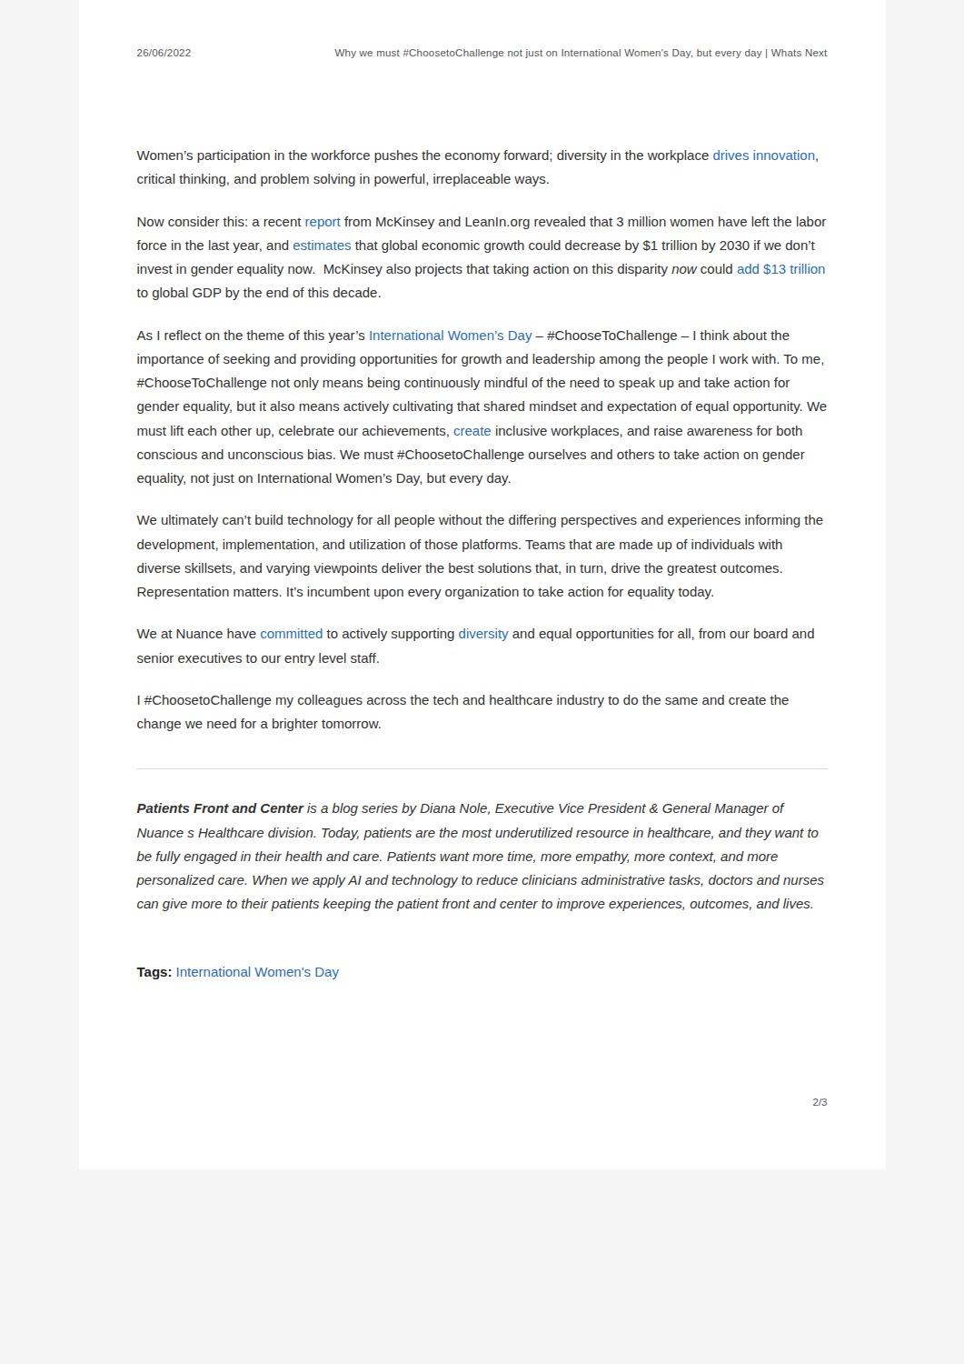26/06/2022 Why we must #ChoosetoChallenge not just on International Women's Day, but every day | Whats Next
Women’s participation in the workforce pushes the economy forward; diversity in the workplace drives innovation, critical thinking, and problem solving in powerful, irreplaceable ways.
Now consider this: a recent report from McKinsey and LeanIn.org revealed that 3 million women have left the labor force in the last year, and estimates that global economic growth could decrease by $1 trillion by 2030 if we don’t invest in gender equality now. McKinsey also projects that taking action on this disparity now could add $13 trillion to global GDP by the end of this decade.
As I reflect on the theme of this year’s International Women’s Day – #ChooseToChallenge – I think about the importance of seeking and providing opportunities for growth and leadership among the people I work with. To me, #ChooseToChallenge not only means being continuously mindful of the need to speak up and take action for gender equality, but it also means actively cultivating that shared mindset and expectation of equal opportunity. We must lift each other up, celebrate our achievements, create inclusive workplaces, and raise awareness for both conscious and unconscious bias. We must #ChoosetoChallenge ourselves and others to take action on gender equality, not just on International Women’s Day, but every day.
We ultimately can’t build technology for all people without the differing perspectives and experiences informing the development, implementation, and utilization of those platforms. Teams that are made up of individuals with diverse skillsets, and varying viewpoints deliver the best solutions that, in turn, drive the greatest outcomes. Representation matters. It’s incumbent upon every organization to take action for equality today.
We at Nuance have committed to actively supporting diversity and equal opportunities for all, from our board and senior executives to our entry level staff.
I #ChoosetoChallenge my colleagues across the tech and healthcare industry to do the same and create the change we need for a brighter tomorrow.
Patients Front and Center is a blog series by Diana Nole, Executive Vice President & General Manager of Nuance s Healthcare division. Today, patients are the most underutilized resource in healthcare, and they want to be fully engaged in their health and care. Patients want more time, more empathy, more context, and more personalized care. When we apply AI and technology to reduce clinicians administrative tasks, doctors and nurses can give more to their patients keeping the patient front and center to improve experiences, outcomes, and lives.
Tags: International Women's Day
2/3